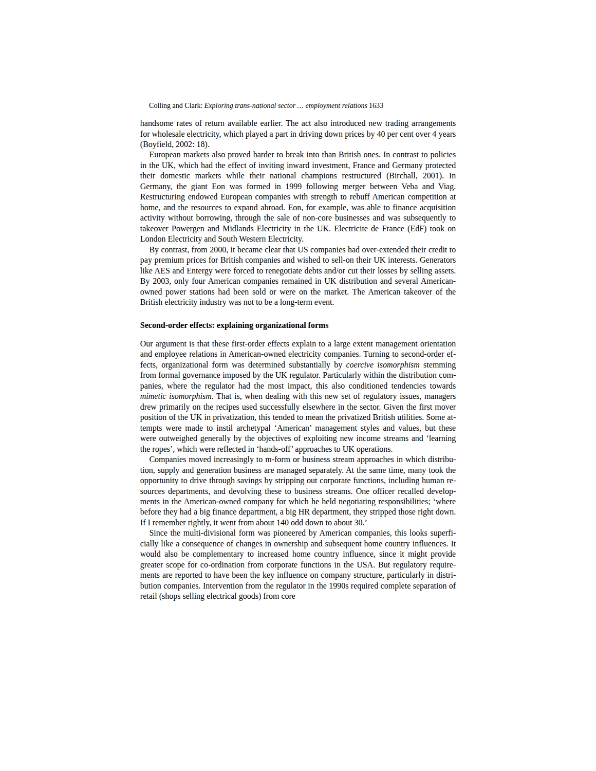Colling and Clark: Exploring trans-national sector … employment relations 1633
handsome rates of return available earlier. The act also introduced new trading arrangements for wholesale electricity, which played a part in driving down prices by 40 per cent over 4 years (Boyfield, 2002: 18).
European markets also proved harder to break into than British ones. In contrast to policies in the UK, which had the effect of inviting inward investment, France and Germany protected their domestic markets while their national champions restructured (Birchall, 2001). In Germany, the giant Eon was formed in 1999 following merger between Veba and Viag. Restructuring endowed European companies with strength to rebuff American competition at home, and the resources to expand abroad. Eon, for example, was able to finance acquisition activity without borrowing, through the sale of non-core businesses and was subsequently to takeover Powergen and Midlands Electricity in the UK. Electricite de France (EdF) took on London Electricity and South Western Electricity.
By contrast, from 2000, it became clear that US companies had over-extended their credit to pay premium prices for British companies and wished to sell-on their UK interests. Generators like AES and Entergy were forced to renegotiate debts and/or cut their losses by selling assets. By 2003, only four American companies remained in UK distribution and several American-owned power stations had been sold or were on the market. The American takeover of the British electricity industry was not to be a long-term event.
Second-order effects: explaining organizational forms
Our argument is that these first-order effects explain to a large extent management orientation and employee relations in American-owned electricity companies. Turning to second-order effects, organizational form was determined substantially by coercive isomorphism stemming from formal governance imposed by the UK regulator. Particularly within the distribution companies, where the regulator had the most impact, this also conditioned tendencies towards mimetic isomorphism. That is, when dealing with this new set of regulatory issues, managers drew primarily on the recipes used successfully elsewhere in the sector. Given the first mover position of the UK in privatization, this tended to mean the privatized British utilities. Some attempts were made to instil archetypal ‘American’ management styles and values, but these were outweighed generally by the objectives of exploiting new income streams and ‘learning the ropes’, which were reflected in ‘hands-off’ approaches to UK operations.
Companies moved increasingly to m-form or business stream approaches in which distribution, supply and generation business are managed separately. At the same time, many took the opportunity to drive through savings by stripping out corporate functions, including human resources departments, and devolving these to business streams. One officer recalled developments in the American-owned company for which he held negotiating responsibilities; ‘where before they had a big finance department, a big HR department, they stripped those right down. If I remember rightly, it went from about 140 odd down to about 30.’
Since the multi-divisional form was pioneered by American companies, this looks superficially like a consequence of changes in ownership and subsequent home country influences. It would also be complementary to increased home country influence, since it might provide greater scope for co-ordination from corporate functions in the USA. But regulatory requirements are reported to have been the key influence on company structure, particularly in distribution companies. Intervention from the regulator in the 1990s required complete separation of retail (shops selling electrical goods) from core